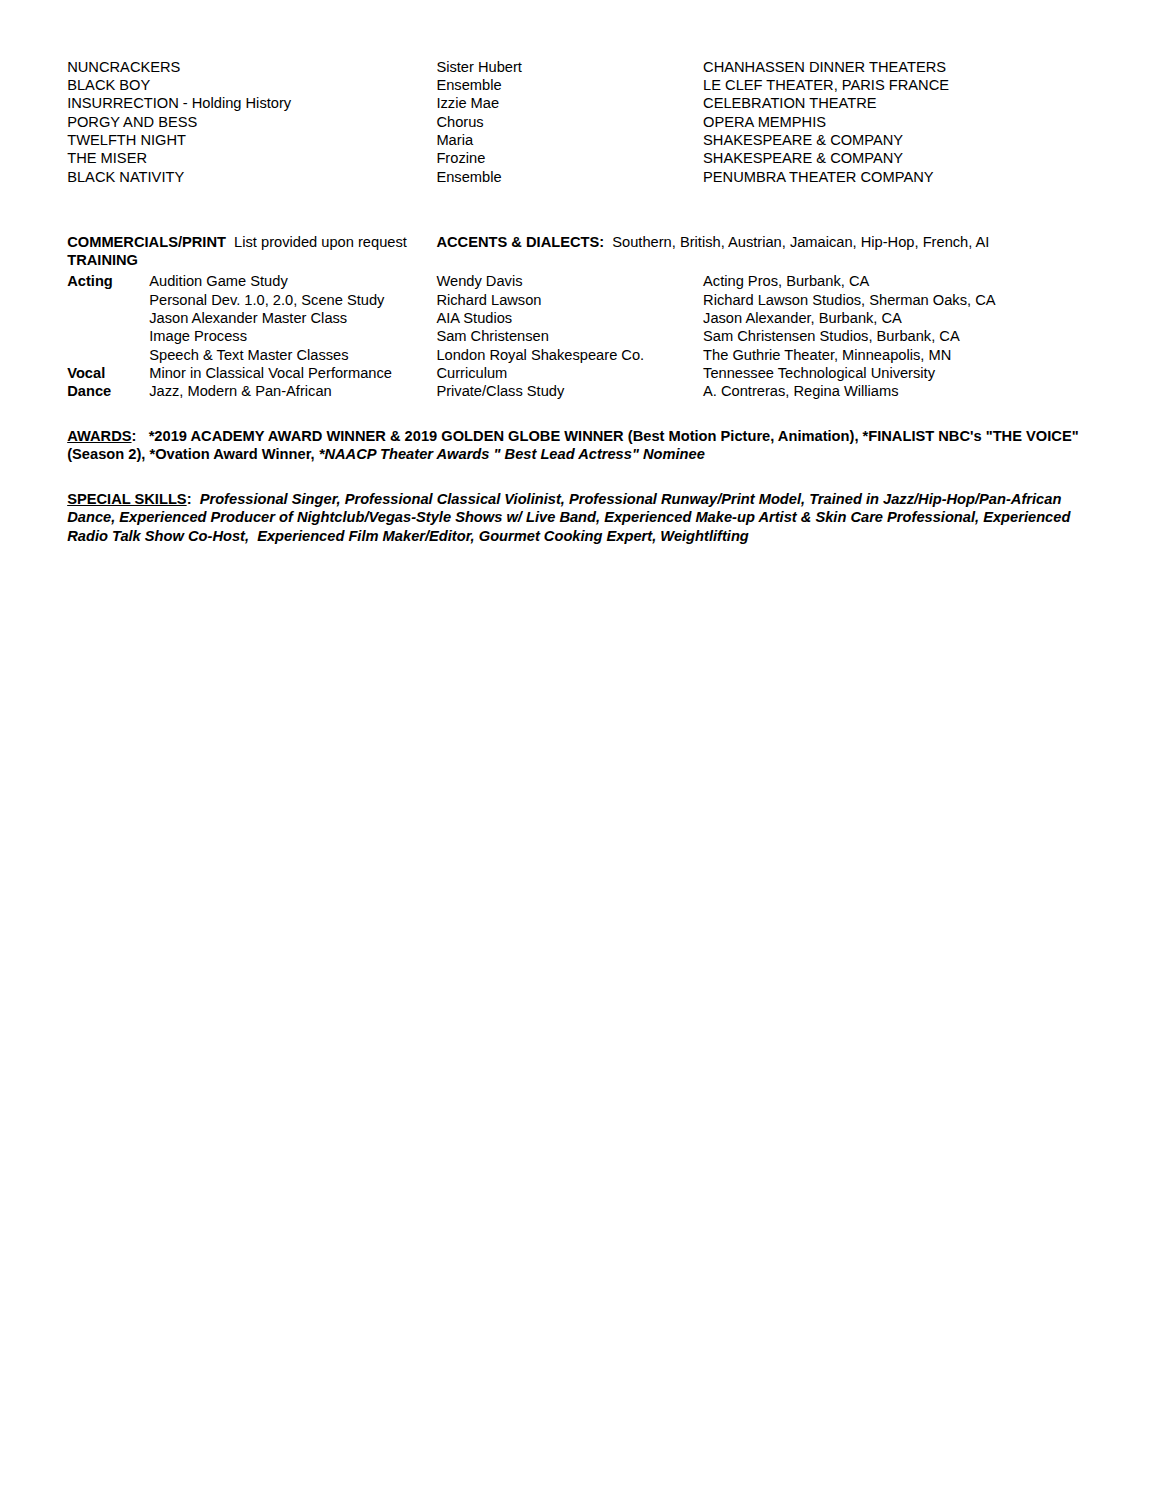| NUNCRACKERS | Sister Hubert | CHANHASSEN DINNER THEATERS |
| BLACK BOY | Ensemble | LE CLEF THEATER, PARIS FRANCE |
| INSURRECTION - Holding History | Izzie Mae | CELEBRATION THEATRE |
| PORGY AND BESS | Chorus | OPERA MEMPHIS |
| TWELFTH NIGHT | Maria | SHAKESPEARE & COMPANY |
| THE MISER | Frozine | SHAKESPEARE & COMPANY |
| BLACK NATIVITY | Ensemble | PENUMBRA THEATER COMPANY |
| COMMERCIALS/PRINT List provided upon request | ACCENTS & DIALECTS: Southern, British, Austrian, Jamaican, Hip-Hop, French, AI |
TRAINING
| Acting | Audition Game Study | Wendy Davis | Acting Pros, Burbank, CA |
| | Personal Dev. 1.0, 2.0, Scene Study | Richard Lawson | Richard Lawson Studios, Sherman Oaks, CA |
| | Jason Alexander Master Class | AIA Studios | Jason Alexander, Burbank, CA |
| | Image Process | Sam Christensen | Sam Christensen Studios, Burbank, CA |
| | Speech & Text Master Classes | London Royal Shakespeare Co. | The Guthrie Theater, Minneapolis, MN |
| Vocal | Minor in Classical Vocal Performance | Curriculum | Tennessee Technological University |
| Dance | Jazz, Modern & Pan-African | Private/Class Study | A. Contreras, Regina Williams |
AWARDS: *2019 ACADEMY AWARD WINNER & 2019 GOLDEN GLOBE WINNER (Best Motion Picture, Animation), *FINALIST NBC's "THE VOICE" (Season 2), *Ovation Award Winner, *NAACP Theater Awards " Best Lead Actress" Nominee
SPECIAL SKILLS: Professional Singer, Professional Classical Violinist, Professional Runway/Print Model, Trained in Jazz/Hip-Hop/Pan-African Dance, Experienced Producer of Nightclub/Vegas-Style Shows w/ Live Band, Experienced Make-up Artist & Skin Care Professional, Experienced Radio Talk Show Co-Host, Experienced Film Maker/Editor, Gourmet Cooking Expert, Weightlifting